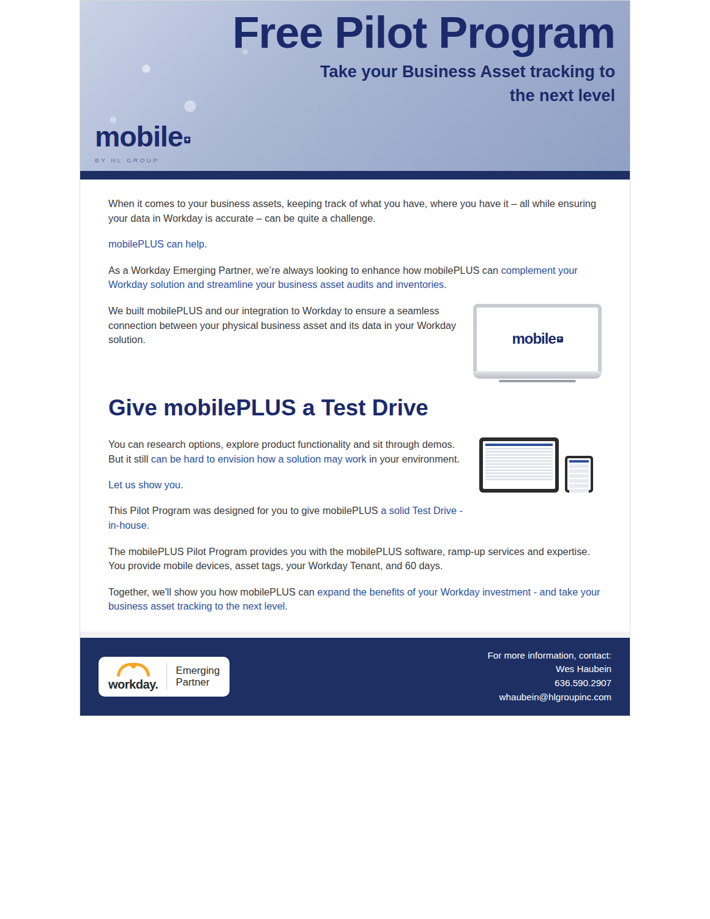Free Pilot Program
Take your Business Asset tracking to
the next level
mobile+ BY HL GROUP
When it comes to your business assets, keeping track of what you have, where you have it – all while ensuring your data in Workday is accurate – can be quite a challenge.
mobilePLUS can help.
As a Workday Emerging Partner, we’re always looking to enhance how mobilePLUS can complement your Workday solution and streamline your business asset audits and inventories.
We built mobilePLUS and our integration to Workday to ensure a seamless connection between your physical business asset and its data in your Workday solution.
mobile+
Give mobilePLUS a Test Drive
You can research options, explore product functionality and sit through demos. But it still can be hard to envision how a solution may work in your environment.
Let us show you.
This Pilot Program was designed for you to give mobilePLUS a solid Test Drive - in-house.
The mobilePLUS Pilot Program provides you with the mobilePLUS software, ramp-up services and expertise. You provide mobile devices, asset tags, your Workday Tenant, and 60 days.
Together, we'll show you how mobilePLUS can expand the benefits of your Workday investment - and take your business asset tracking to the next level.
workday.
Emerging
Partner
For more information, contact:
Wes Haubein
636.590.2907
whaubein@hlgroupinc.com